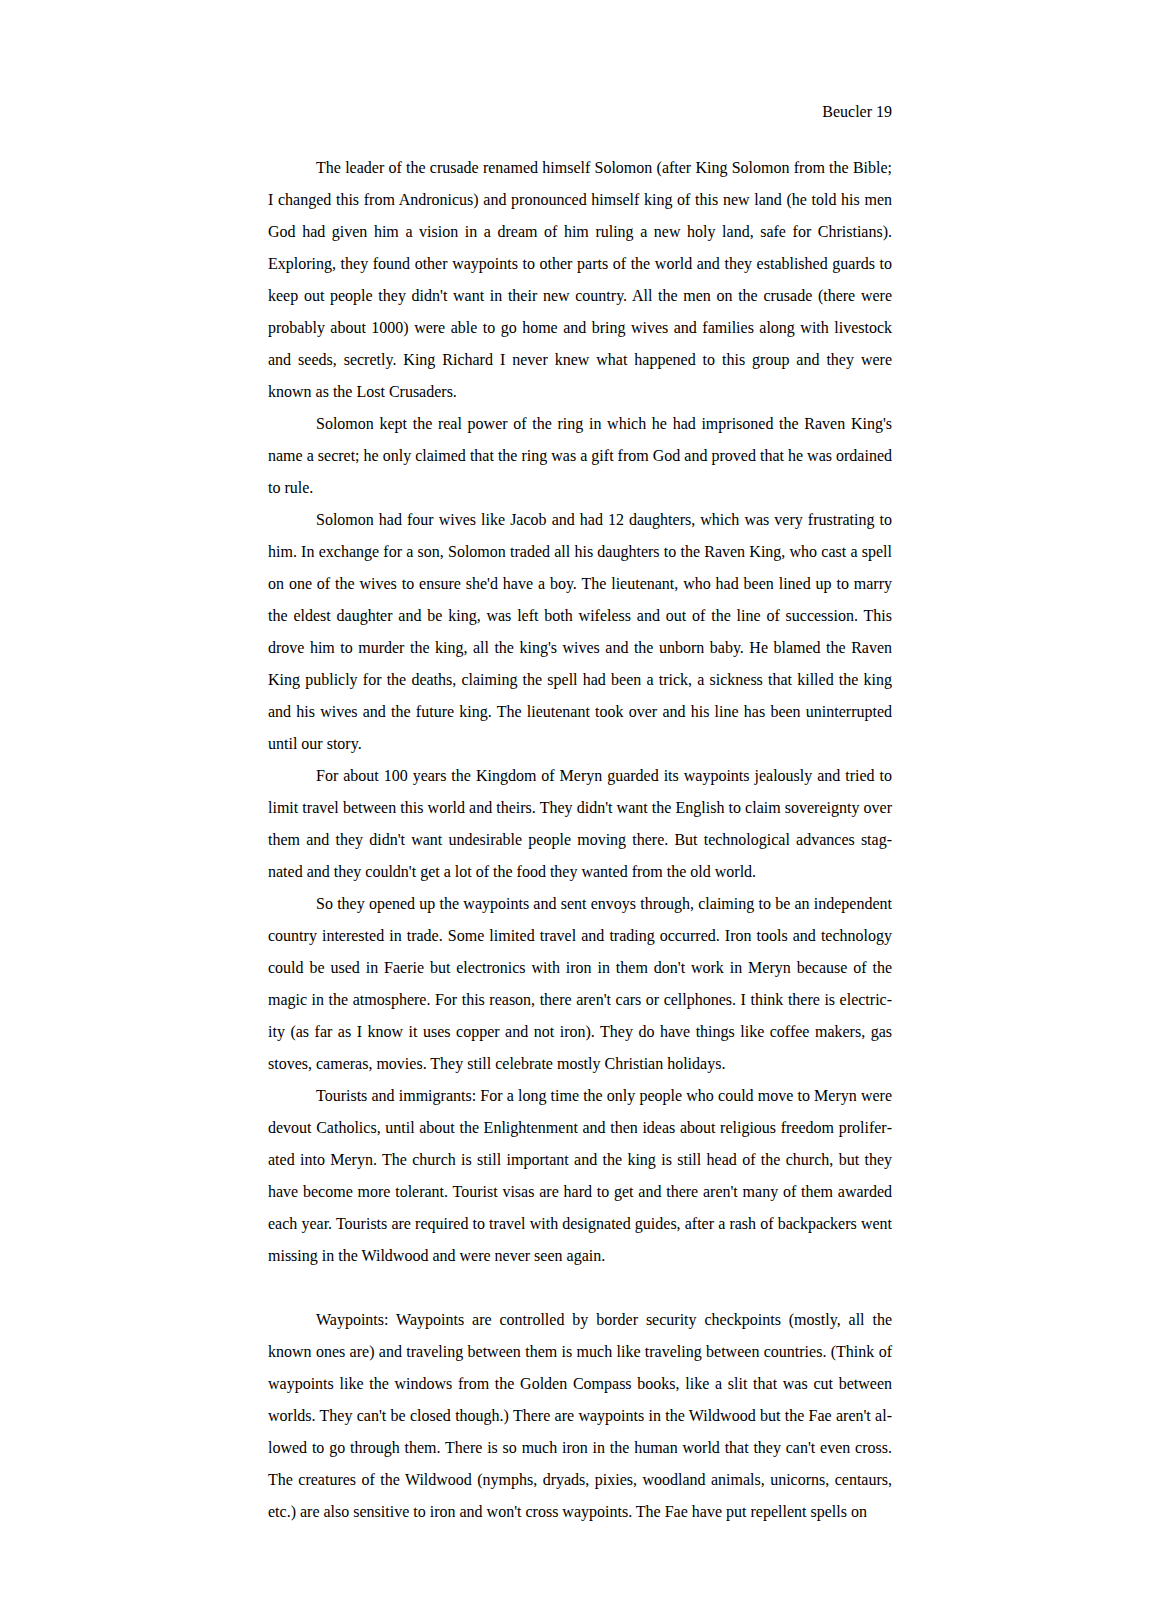Beucler 19
The leader of the crusade renamed himself Solomon (after King Solomon from the Bible; I changed this from Andronicus) and pronounced himself king of this new land (he told his men God had given him a vision in a dream of him ruling a new holy land, safe for Christians). Exploring, they found other waypoints to other parts of the world and they established guards to keep out people they didn't want in their new country. All the men on the crusade (there were probably about 1000) were able to go home and bring wives and families along with livestock and seeds, secretly. King Richard I never knew what happened to this group and they were known as the Lost Crusaders.
Solomon kept the real power of the ring in which he had imprisoned the Raven King's name a secret; he only claimed that the ring was a gift from God and proved that he was ordained to rule.
Solomon had four wives like Jacob and had 12 daughters, which was very frustrating to him. In exchange for a son, Solomon traded all his daughters to the Raven King, who cast a spell on one of the wives to ensure she'd have a boy. The lieutenant, who had been lined up to marry the eldest daughter and be king, was left both wifeless and out of the line of succession. This drove him to murder the king, all the king's wives and the unborn baby. He blamed the Raven King publicly for the deaths, claiming the spell had been a trick, a sickness that killed the king and his wives and the future king. The lieutenant took over and his line has been uninterrupted until our story.
For about 100 years the Kingdom of Meryn guarded its waypoints jealously and tried to limit travel between this world and theirs. They didn't want the English to claim sovereignty over them and they didn't want undesirable people moving there. But technological advances stagnated and they couldn't get a lot of the food they wanted from the old world.
So they opened up the waypoints and sent envoys through, claiming to be an independent country interested in trade. Some limited travel and trading occurred. Iron tools and technology could be used in Faerie but electronics with iron in them don't work in Meryn because of the magic in the atmosphere. For this reason, there aren't cars or cellphones. I think there is electricity (as far as I know it uses copper and not iron). They do have things like coffee makers, gas stoves, cameras, movies. They still celebrate mostly Christian holidays.
Tourists and immigrants: For a long time the only people who could move to Meryn were devout Catholics, until about the Enlightenment and then ideas about religious freedom proliferated into Meryn. The church is still important and the king is still head of the church, but they have become more tolerant. Tourist visas are hard to get and there aren't many of them awarded each year. Tourists are required to travel with designated guides, after a rash of backpackers went missing in the Wildwood and were never seen again.
Waypoints: Waypoints are controlled by border security checkpoints (mostly, all the known ones are) and traveling between them is much like traveling between countries. (Think of waypoints like the windows from the Golden Compass books, like a slit that was cut between worlds. They can't be closed though.) There are waypoints in the Wildwood but the Fae aren't allowed to go through them. There is so much iron in the human world that they can't even cross. The creatures of the Wildwood (nymphs, dryads, pixies, woodland animals, unicorns, centaurs, etc.) are also sensitive to iron and won't cross waypoints. The Fae have put repellent spells on